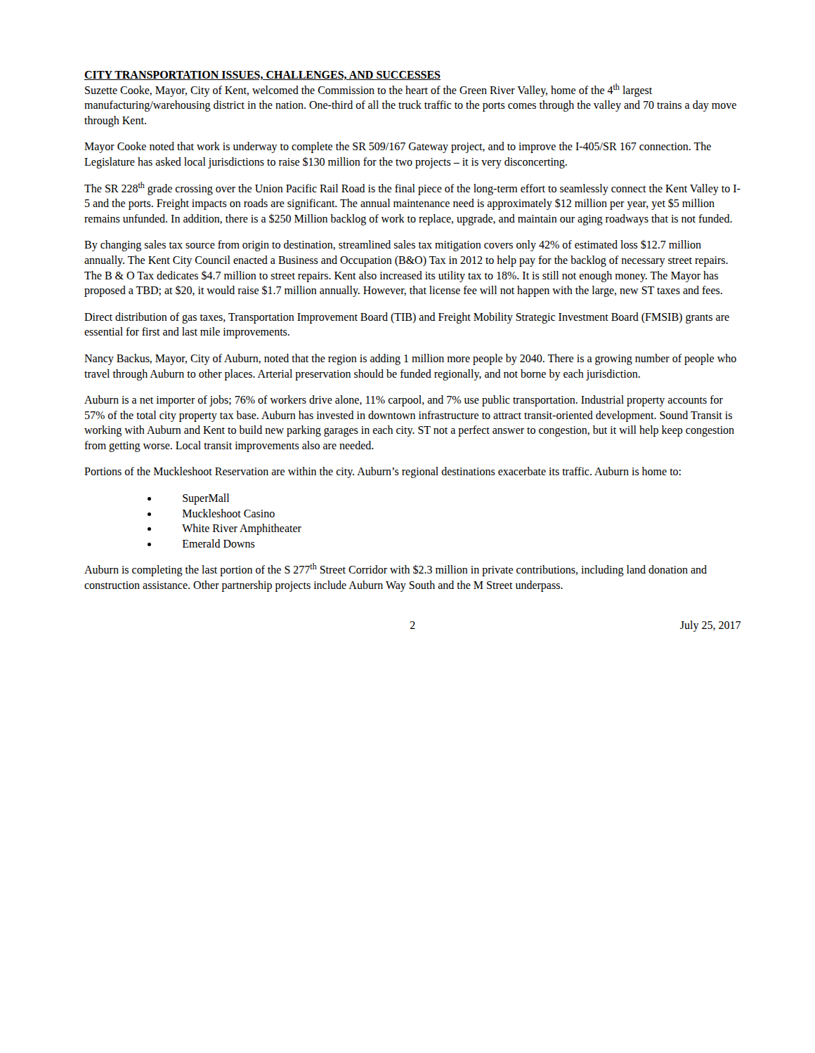CITY TRANSPORTATION ISSUES, CHALLENGES, AND SUCCESSES
Suzette Cooke, Mayor, City of Kent, welcomed the Commission to the heart of the Green River Valley, home of the 4th largest manufacturing/warehousing district in the nation. One-third of all the truck traffic to the ports comes through the valley and 70 trains a day move through Kent.
Mayor Cooke noted that work is underway to complete the SR 509/167 Gateway project, and to improve the I-405/SR 167 connection. The Legislature has asked local jurisdictions to raise $130 million for the two projects – it is very disconcerting.
The SR 228th grade crossing over the Union Pacific Rail Road is the final piece of the long-term effort to seamlessly connect the Kent Valley to I-5 and the ports. Freight impacts on roads are significant. The annual maintenance need is approximately $12 million per year, yet $5 million remains unfunded. In addition, there is a $250 Million backlog of work to replace, upgrade, and maintain our aging roadways that is not funded.
By changing sales tax source from origin to destination, streamlined sales tax mitigation covers only 42% of estimated loss $12.7 million annually. The Kent City Council enacted a Business and Occupation (B&O) Tax in 2012 to help pay for the backlog of necessary street repairs. The B & O Tax dedicates $4.7 million to street repairs. Kent also increased its utility tax to 18%. It is still not enough money. The Mayor has proposed a TBD; at $20, it would raise $1.7 million annually. However, that license fee will not happen with the large, new ST taxes and fees.
Direct distribution of gas taxes, Transportation Improvement Board (TIB) and Freight Mobility Strategic Investment Board (FMSIB) grants are essential for first and last mile improvements.
Nancy Backus, Mayor, City of Auburn, noted that the region is adding 1 million more people by 2040. There is a growing number of people who travel through Auburn to other places. Arterial preservation should be funded regionally, and not borne by each jurisdiction.
Auburn is a net importer of jobs; 76% of workers drive alone, 11% carpool, and 7% use public transportation. Industrial property accounts for 57% of the total city property tax base. Auburn has invested in downtown infrastructure to attract transit-oriented development. Sound Transit is working with Auburn and Kent to build new parking garages in each city. ST not a perfect answer to congestion, but it will help keep congestion from getting worse. Local transit improvements also are needed.
Portions of the Muckleshoot Reservation are within the city. Auburn’s regional destinations exacerbate its traffic. Auburn is home to:
SuperMall
Muckleshoot Casino
White River Amphitheater
Emerald Downs
Auburn is completing the last portion of the S 277th Street Corridor with $2.3 million in private contributions, including land donation and construction assistance. Other partnership projects include Auburn Way South and the M Street underpass.
2 July 25, 2017